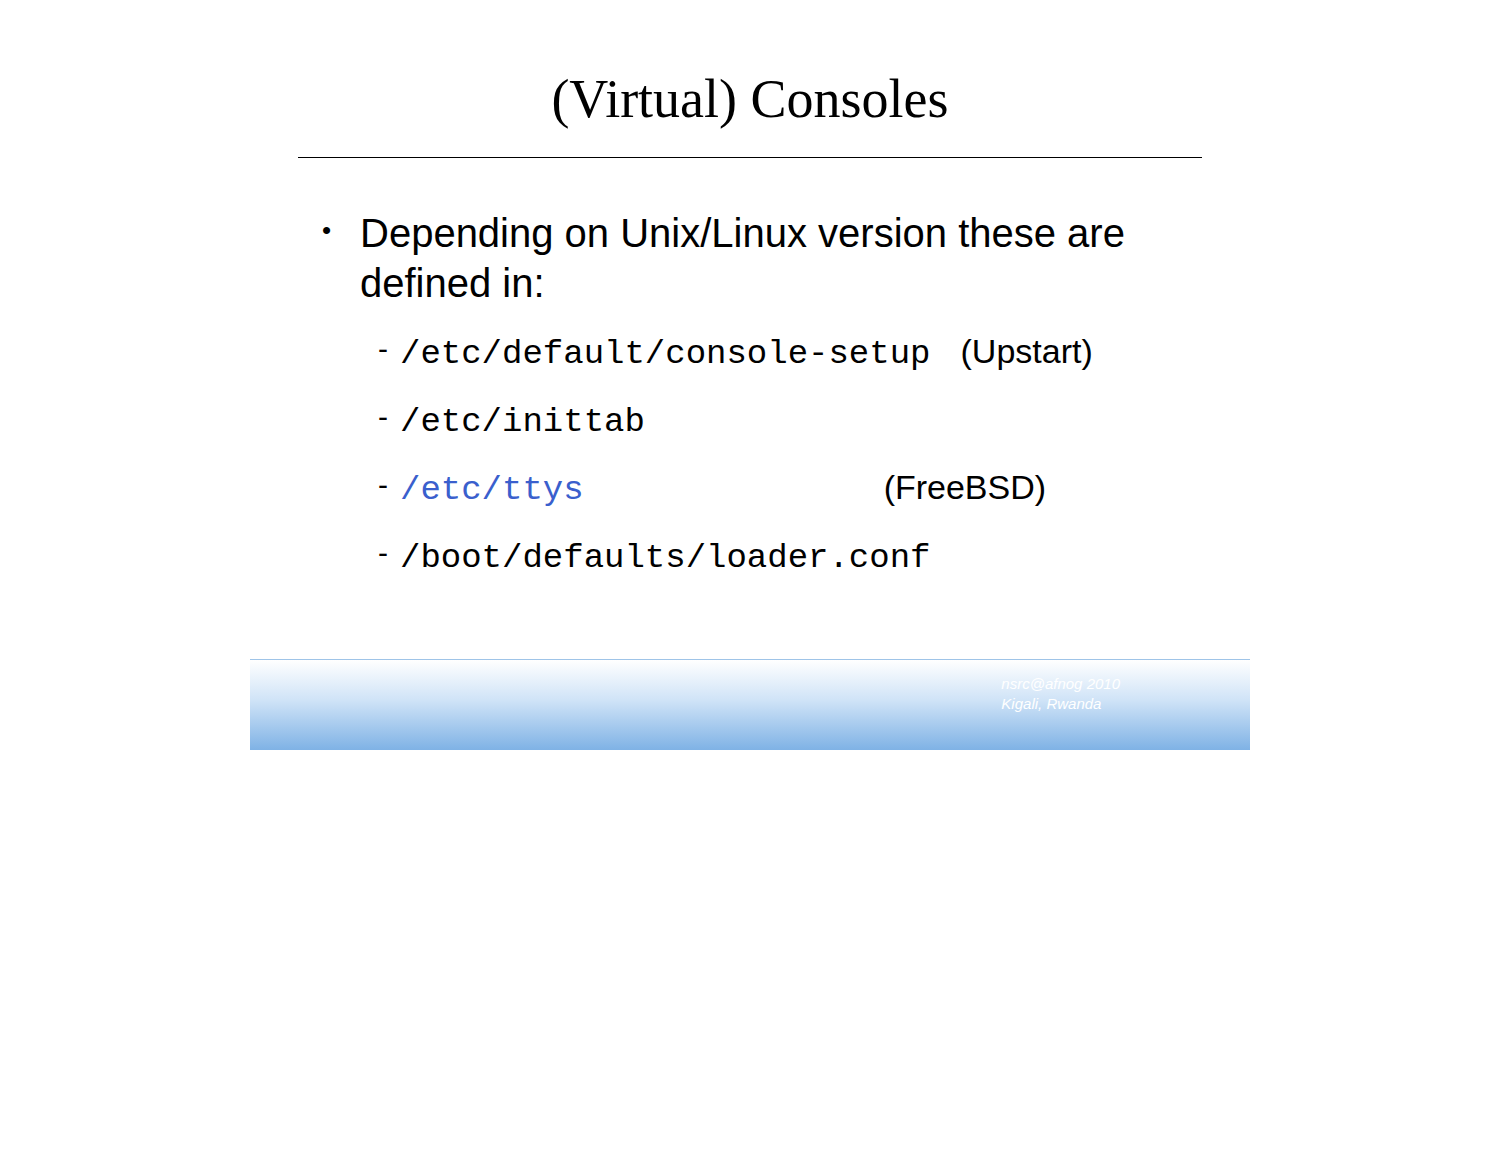(Virtual) Consoles
Depending on Unix/Linux version these are defined in:
/etc/default/console-setup (Upstart)
/etc/inittab
/etc/ttys (FreeBSD)
/boot/defaults/loader.conf
nsrc@afnog 2010
Kigali, Rwanda